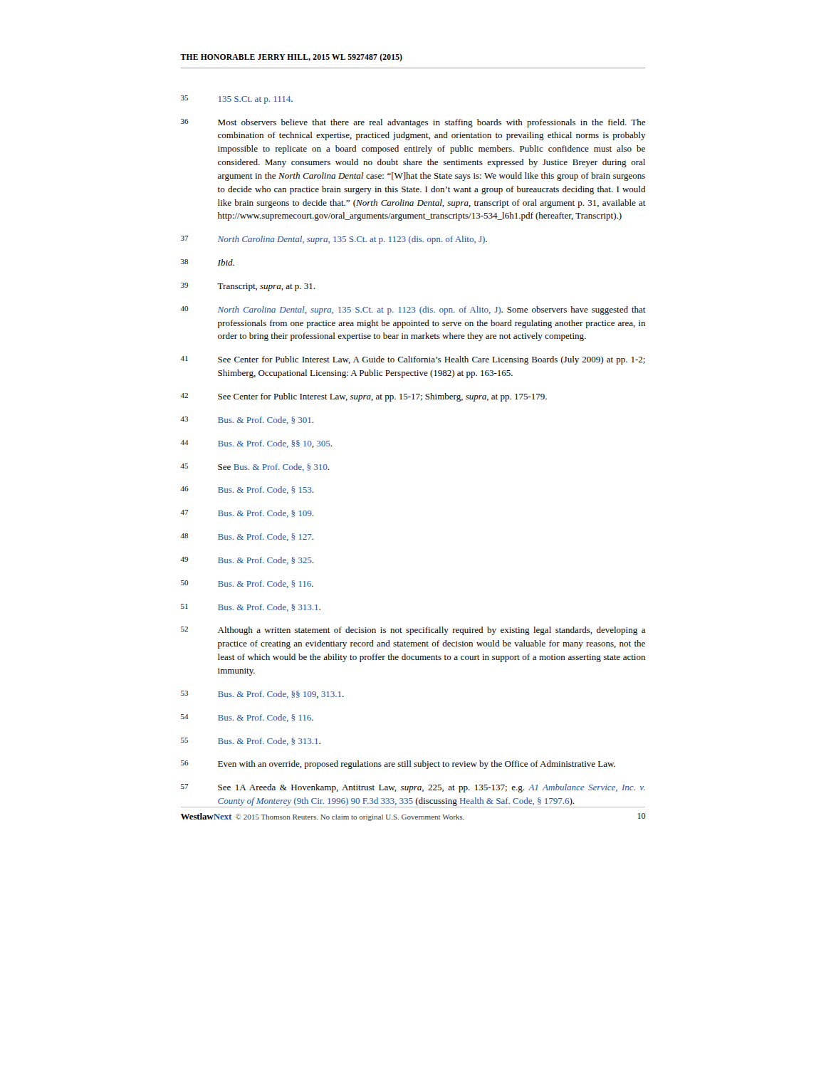THE HONORABLE JERRY HILL, 2015 WL 5927487 (2015)
| 35 | 135 S.Ct. at p. 1114 . |
| 36 | Most observers believe that there are real advantages in staffing boards with professionals in the field. The combination of technical expertise, practiced judgment, and orientation to prevailing ethical norms is probably impossible to replicate on a board composed entirely of public members. Public confidence must also be considered. Many consumers would no doubt share the sentiments expressed by Justice Breyer during oral argument in the North Carolina Dental case: “[W]hat the State says is: We would like this group of brain surgeons to decide who can practice brain surgery in this State. I don’t want a group of bureaucrats deciding that. I would like brain surgeons to decide that.” ( North Carolina Dental , supra , transcript of oral argument p. 31, available at http://www.supremecourt.gov/oral_arguments/argument_transcripts/13-534_l6h1.pdf (hereafter, Transcript).) |
| 37 | North Carolina Dental , supra , 135 S.Ct. at p. 1123 (dis. opn. of Alito, J) . |
| 38 | Ibid. |
| 39 | Transcript, supra , at p. 31. |
| 40 | North Carolina Dental , supra , 135 S.Ct. at p. 1123 (dis. opn. of Alito, J) . Some observers have suggested that professionals from one practice area might be appointed to serve on the board regulating another practice area, in order to bring their professional expertise to bear in markets where they are not actively competing. |
| 41 | See Center for Public Interest Law, A Guide to California’s Health Care Licensing Boards (July 2009) at pp. 1-2; Shimberg, Occupational Licensing: A Public Perspective (1982) at pp. 163-165. |
| 42 | See Center for Public Interest Law, supra , at pp. 15-17; Shimberg, supra , at pp. 175-179. |
| 43 | Bus. & Prof. Code, § 301 . |
| 44 | Bus. & Prof. Code, §§ 10 , 305 . |
| 45 | See Bus. & Prof. Code, § 310 . |
| 46 | Bus. & Prof. Code, § 153 . |
| 47 | Bus. & Prof. Code, § 109 . |
| 48 | Bus. & Prof. Code, § 127 . |
| 49 | Bus. & Prof. Code, § 325 . |
| 50 | Bus. & Prof. Code, § 116 . |
| 51 | Bus. & Prof. Code, § 313.1 . |
| 52 | Although a written statement of decision is not specifically required by existing legal standards, developing a practice of creating an evidentiary record and statement of decision would be valuable for many reasons, not the least of which would be the ability to proffer the documents to a court in support of a motion asserting state action immunity. |
| 53 | Bus. & Prof. Code, §§ 109 , 313.1 . |
| 54 | Bus. & Prof. Code, § 116 . |
| 55 | Bus. & Prof. Code, § 313.1 . |
| 56 | Even with an override, proposed regulations are still subject to review by the Office of Administrative Law. |
| 57 | See 1A Areeda & Hovenkamp, Antitrust Law, supra , 225, at pp. 135-137; e.g. A1 Ambulance Service, Inc. v. County of Monterey (9th Cir. 1996) 90 F.3d 333, 335 (discussing Health & Saf. Code, § 1797.6 ). |
10 WestlawNext © 2015 Thomson Reuters. No claim to original U.S. Government Works.